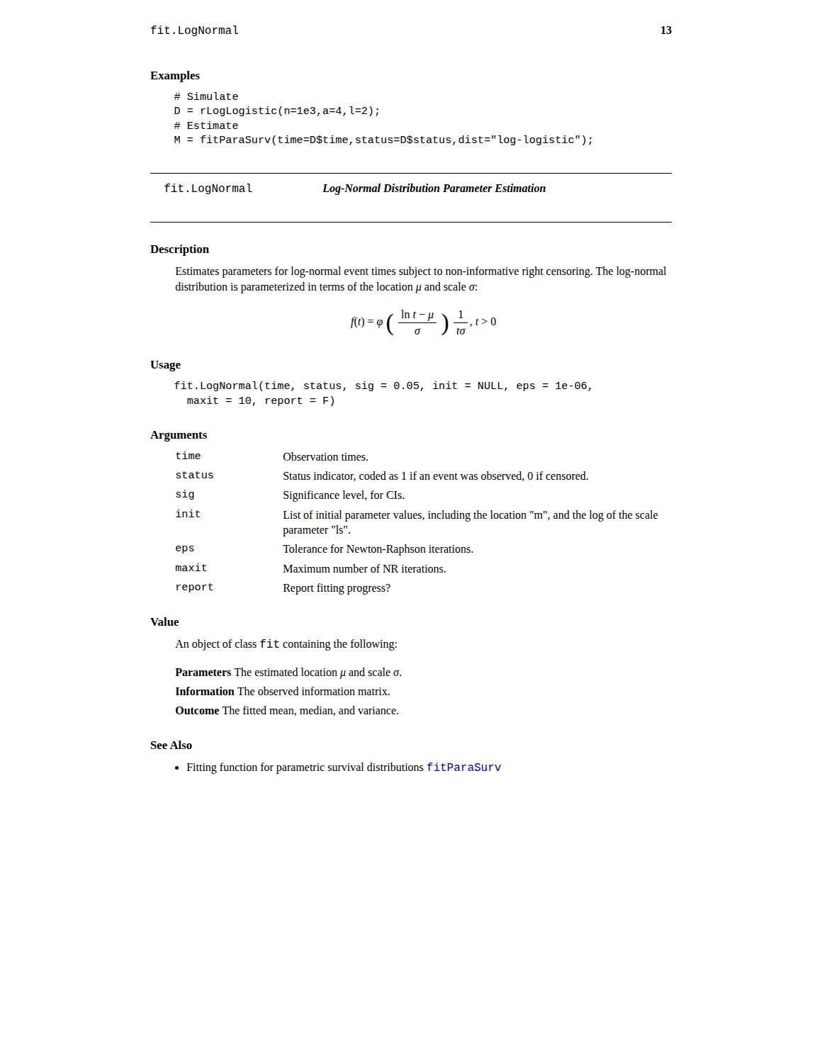fit.LogNormal 13
Examples
# Simulate
D = rLogLogistic(n=1e3,a=4,l=2);
# Estimate
M = fitParaSurv(time=D$time,status=D$status,dist="log-logistic");
fit.LogNormal Log-Normal Distribution Parameter Estimation
Description
Estimates parameters for log-normal event times subject to non-informative right censoring. The log-normal distribution is parameterized in terms of the location μ and scale σ:
f(t) = φ ( ln t − μ σ ) 1 tσ , t > 0
Usage
fit.LogNormal(time, status, sig = 0.05, init = NULL, eps = 1e-06,
  maxit = 10, report = F)
Arguments
time
Observation times.
status
Status indicator, coded as 1 if an event was observed, 0 if censored.
sig
Significance level, for CIs.
init
List of initial parameter values, including the location "m", and the log of the scale parameter "ls".
eps
Tolerance for Newton-Raphson iterations.
maxit
Maximum number of NR iterations.
report
Report fitting progress?
Value
An object of class fit containing the following:
Parameters
The estimated location μ and scale σ.
Information
The observed information matrix.
Outcome
The fitted mean, median, and variance.
See Also
Fitting function for parametric survival distributions fitParaSurv